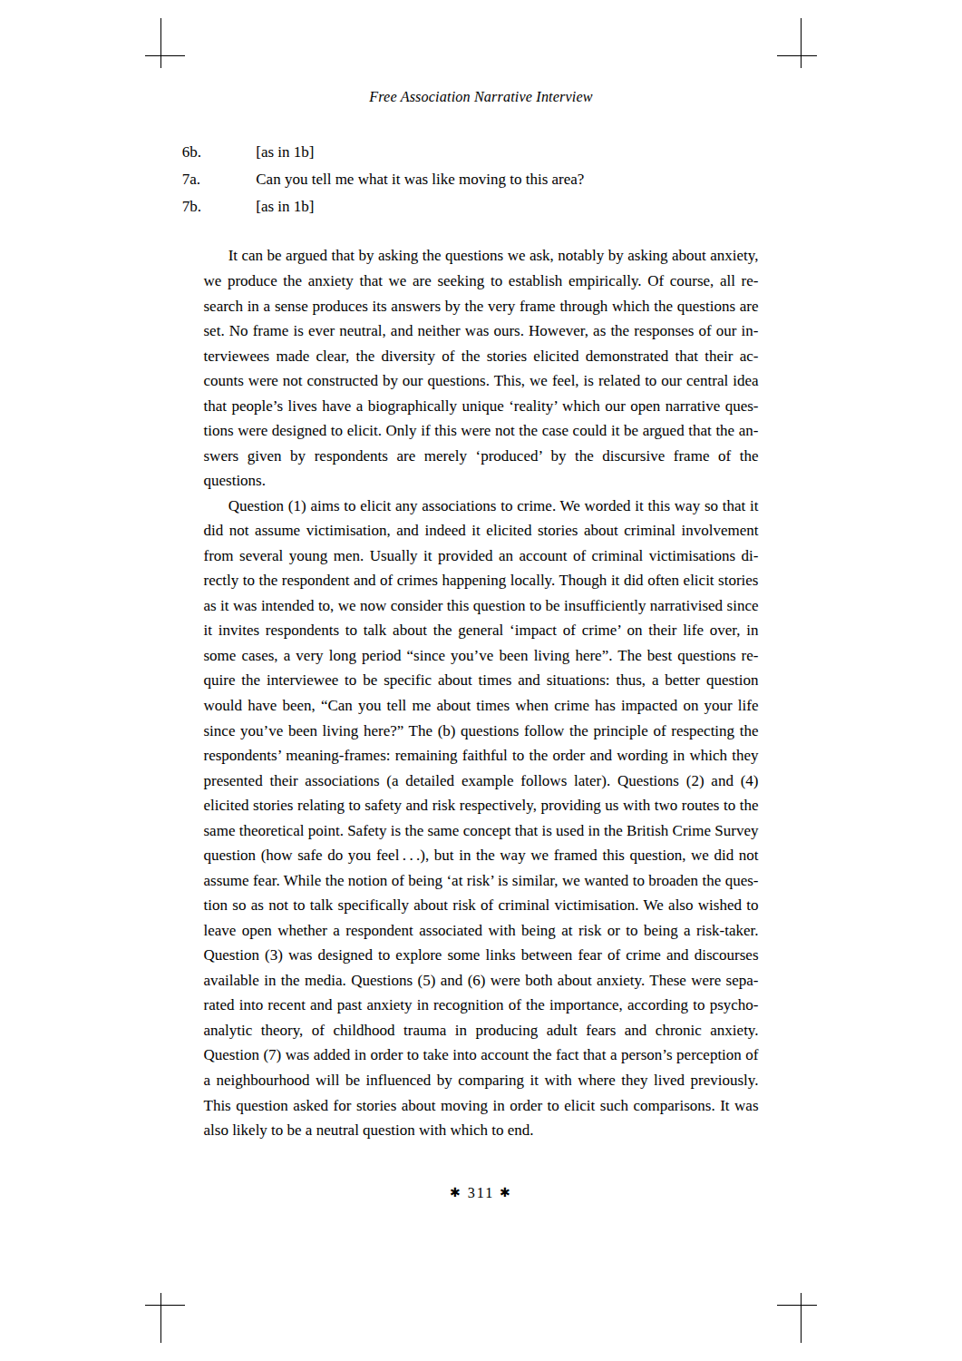Free Association Narrative Interview
6b.[as in 1b]
7a. Can you tell me what it was like moving to this area?
7b.[as in 1b]
It can be argued that by asking the questions we ask, notably by asking about anxiety, we produce the anxiety that we are seeking to establish empirically. Of course, all research in a sense produces its answers by the very frame through which the questions are set. No frame is ever neutral, and neither was ours. However, as the responses of our interviewees made clear, the diversity of the stories elicited demonstrated that their accounts were not constructed by our questions. This, we feel, is related to our central idea that people’s lives have a biographically unique ‘reality’ which our open narrative questions were designed to elicit. Only if this were not the case could it be argued that the answers given by respondents are merely ‘produced’ by the discursive frame of the questions.
Question (1) aims to elicit any associations to crime. We worded it this way so that it did not assume victimisation, and indeed it elicited stories about criminal involvement from several young men. Usually it provided an account of criminal victimisations directly to the respondent and of crimes happening locally. Though it did often elicit stories as it was intended to, we now consider this question to be insufficiently narrativised since it invites respondents to talk about the general ‘impact of crime’ on their life over, in some cases, a very long period “since you’ve been living here”. The best questions require the interviewee to be specific about times and situations: thus, a better question would have been, “Can you tell me about times when crime has impacted on your life since you’ve been living here?” The (b) questions follow the principle of respecting the respondents’ meaning-frames: remaining faithful to the order and wording in which they presented their associations (a detailed example follows later). Questions (2) and (4) elicited stories relating to safety and risk respectively, providing us with two routes to the same theoretical point. Safety is the same concept that is used in the British Crime Survey question (how safe do you feel . . .), but in the way we framed this question, we did not assume fear. While the notion of being ‘at risk’ is similar, we wanted to broaden the question so as not to talk specifically about risk of criminal victimisation. We also wished to leave open whether a respondent associated with being at risk or to being a risk-taker. Question (3) was designed to explore some links between fear of crime and discourses available in the media. Questions (5) and (6) were both about anxiety. These were separated into recent and past anxiety in recognition of the importance, according to psychoanalytic theory, of childhood trauma in producing adult fears and chronic anxiety. Question (7) was added in order to take into account the fact that a person’s perception of a neighbourhood will be influenced by comparing it with where they lived previously. This question asked for stories about moving in order to elicit such comparisons. It was also likely to be a neutral question with which to end.
✱ 311 ✱